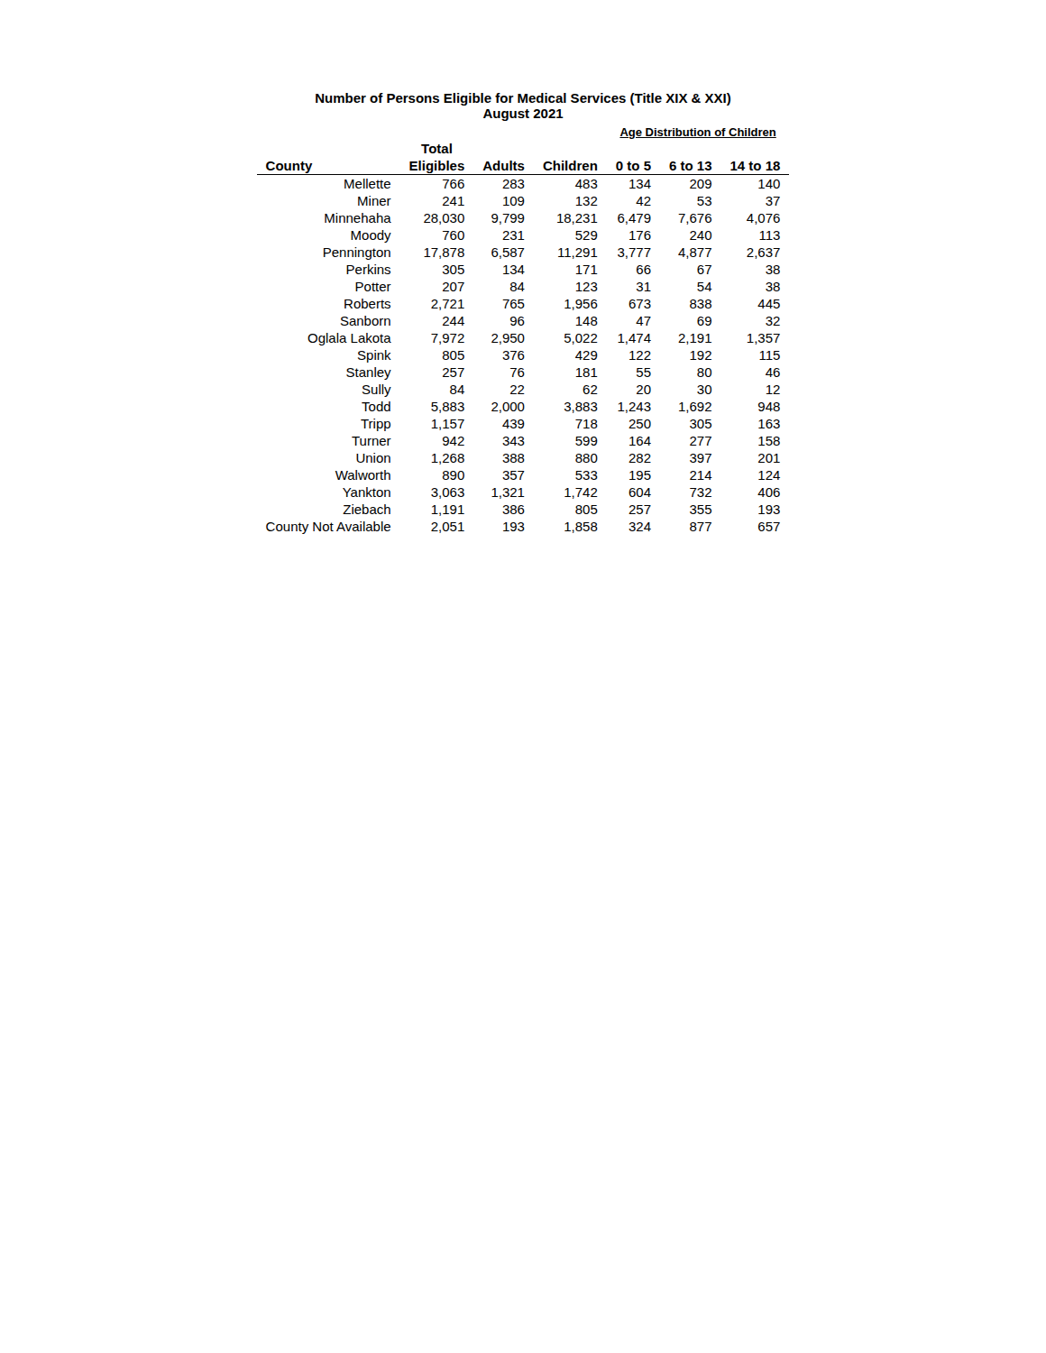Number of Persons Eligible for Medical Services (Title XIX & XXI)
August 2021
| | Age Distribution of Children |
| --- | --- |
| | Total | | | | | |
| County | Eligibles | Adults | Children | 0 to 5 | 6 to 13 | 14 to 18 |
| Mellette | 766 | 283 | 483 | 134 | 209 | 140 |
| Miner | 241 | 109 | 132 | 42 | 53 | 37 |
| Minnehaha | 28,030 | 9,799 | 18,231 | 6,479 | 7,676 | 4,076 |
| Moody | 760 | 231 | 529 | 176 | 240 | 113 |
| Pennington | 17,878 | 6,587 | 11,291 | 3,777 | 4,877 | 2,637 |
| Perkins | 305 | 134 | 171 | 66 | 67 | 38 |
| Potter | 207 | 84 | 123 | 31 | 54 | 38 |
| Roberts | 2,721 | 765 | 1,956 | 673 | 838 | 445 |
| Sanborn | 244 | 96 | 148 | 47 | 69 | 32 |
| Oglala Lakota | 7,972 | 2,950 | 5,022 | 1,474 | 2,191 | 1,357 |
| Spink | 805 | 376 | 429 | 122 | 192 | 115 |
| Stanley | 257 | 76 | 181 | 55 | 80 | 46 |
| Sully | 84 | 22 | 62 | 20 | 30 | 12 |
| Todd | 5,883 | 2,000 | 3,883 | 1,243 | 1,692 | 948 |
| Tripp | 1,157 | 439 | 718 | 250 | 305 | 163 |
| Turner | 942 | 343 | 599 | 164 | 277 | 158 |
| Union | 1,268 | 388 | 880 | 282 | 397 | 201 |
| Walworth | 890 | 357 | 533 | 195 | 214 | 124 |
| Yankton | 3,063 | 1,321 | 1,742 | 604 | 732 | 406 |
| Ziebach | 1,191 | 386 | 805 | 257 | 355 | 193 |
| County Not Available | 2,051 | 193 | 1,858 | 324 | 877 | 657 |